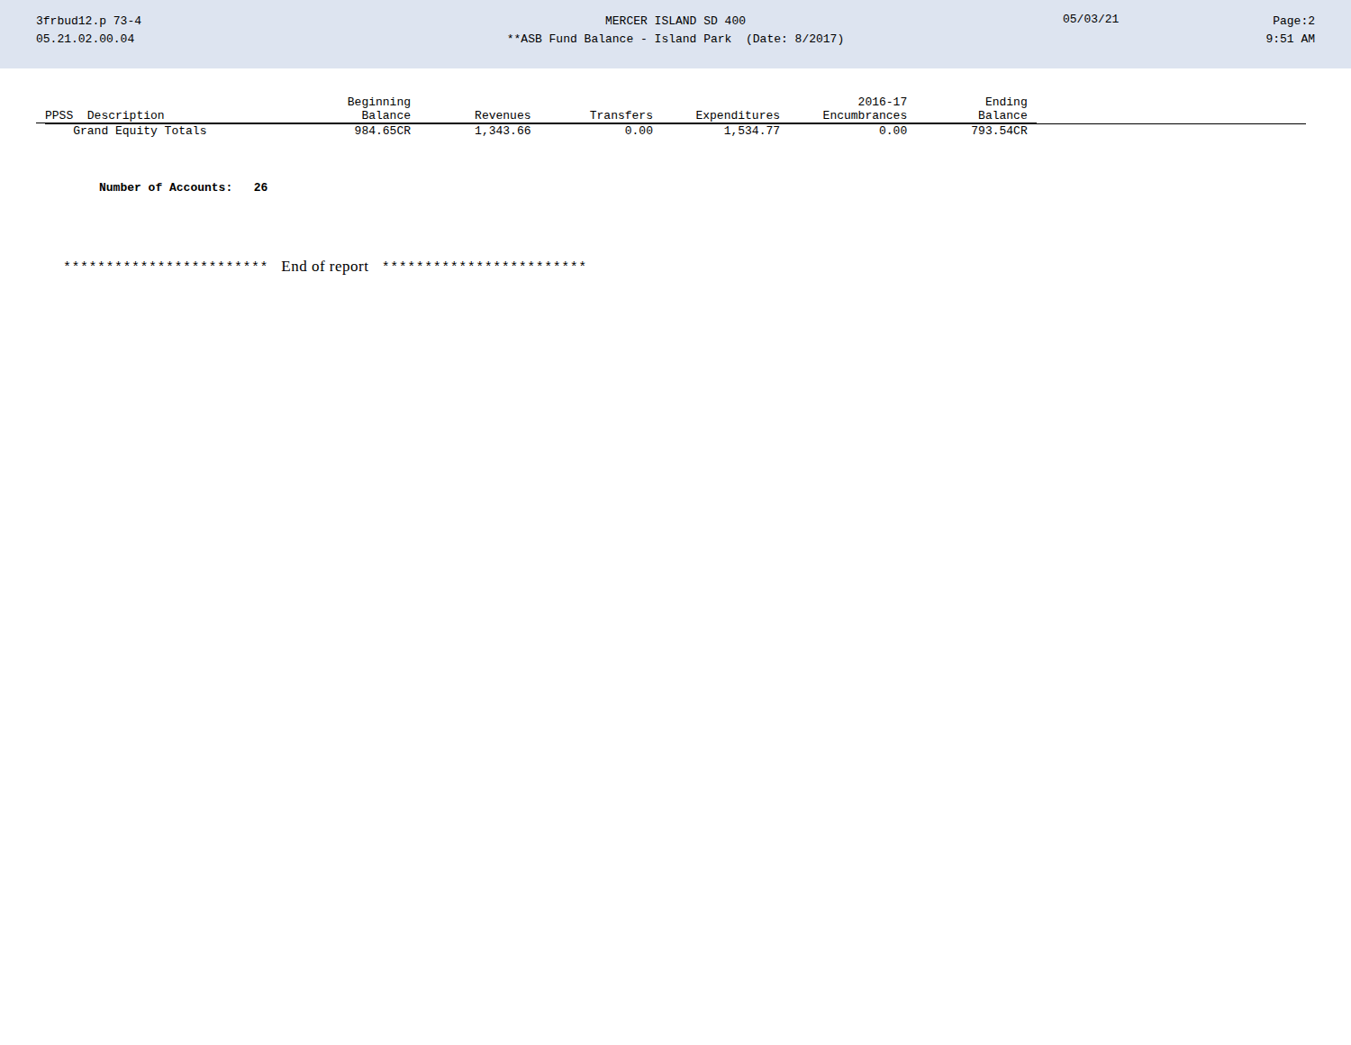3frbud12.p 73-4
05.21.02.00.04
MERCER ISLAND SD 400
**ASB Fund Balance - Island Park (Date: 8/2017)
05/03/21
Page:2
9:51 AM
| | Beginning | | | | 2016-17 | Ending | |
| --- | --- | --- | --- | --- | --- | --- | --- |
| PPSS Description | Balance | Revenues | Transfers | Expenditures | Encumbrances | Balance | |
| Grand Equity Totals | 984.65CR | 1,343.66 | 0.00 | 1,534.77 | 0.00 | 793.54CR | |
Number of Accounts: 26
************************ End of report ************************